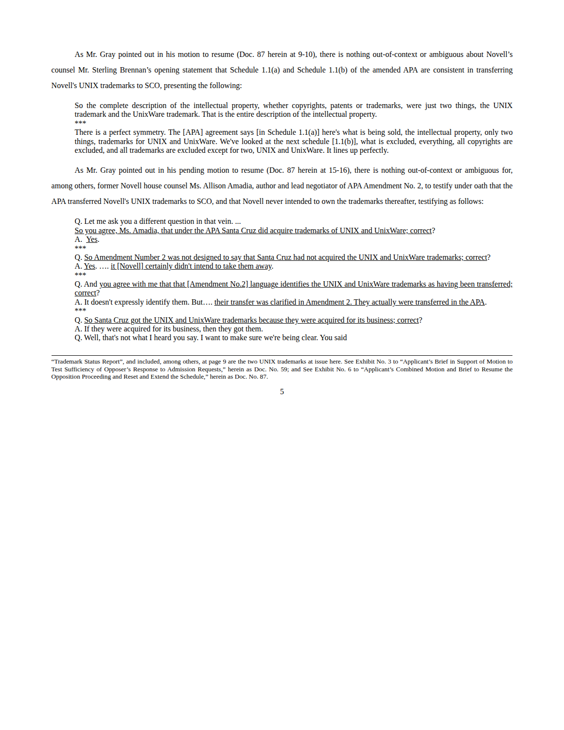As Mr. Gray pointed out in his motion to resume (Doc. 87 herein at 9-10), there is nothing out-of-context or ambiguous about Novell’s counsel Mr. Sterling Brennan’s opening statement that Schedule 1.1(a) and Schedule 1.1(b) of the amended APA are consistent in transferring Novell's UNIX trademarks to SCO, presenting the following:
So the complete description of the intellectual property, whether copyrights, patents or trademarks, were just two things, the UNIX trademark and the UnixWare trademark. That is the entire description of the intellectual property.
***
There is a perfect symmetry. The [APA] agreement says [in Schedule 1.1(a)] here's what is being sold, the intellectual property, only two things, trademarks for UNIX and UnixWare. We've looked at the next schedule [1.1(b)], what is excluded, everything, all copyrights are excluded, and all trademarks are excluded except for two, UNIX and UnixWare. It lines up perfectly.
As Mr. Gray pointed out in his pending motion to resume (Doc. 87 herein at 15-16), there is nothing out-of-context or ambiguous for, among others, former Novell house counsel Ms. Allison Amadia, author and lead negotiator of APA Amendment No. 2, to testify under oath that the APA transferred Novell's UNIX trademarks to SCO, and that Novell never intended to own the trademarks thereafter, testifying as follows:
Q. Let me ask you a different question in that vein. ...
So you agree, Ms. Amadia, that under the APA Santa Cruz did acquire trademarks of UNIX and UnixWare; correct?
A. Yes.
***
Q. So Amendment Number 2 was not designed to say that Santa Cruz had not acquired the UNIX and UnixWare trademarks; correct?
A. Yes. …. it [Novell] certainly didn't intend to take them away.
***
Q. And you agree with me that that [Amendment No.2] language identifies the UNIX and UnixWare trademarks as having been transferred; correct?
A. It doesn't expressly identify them. But…. their transfer was clarified in Amendment 2. They actually were transferred in the APA.
***
Q. So Santa Cruz got the UNIX and UnixWare trademarks because they were acquired for its business; correct?
A. If they were acquired for its business, then they got them.
Q. Well, that's not what I heard you say. I want to make sure we're being clear. You said
“Trademark Status Report”, and included, among others, at page 9 are the two UNIX trademarks at issue here. See Exhibit No. 3 to “Applicant’s Brief in Support of Motion to Test Sufficiency of Opposer’s Response to Admission Requests,” herein as Doc. No. 59; and See Exhibit No. 6 to “Applicant’s Combined Motion and Brief to Resume the Opposition Proceeding and Reset and Extend the Schedule,” herein as Doc. No. 87.
5